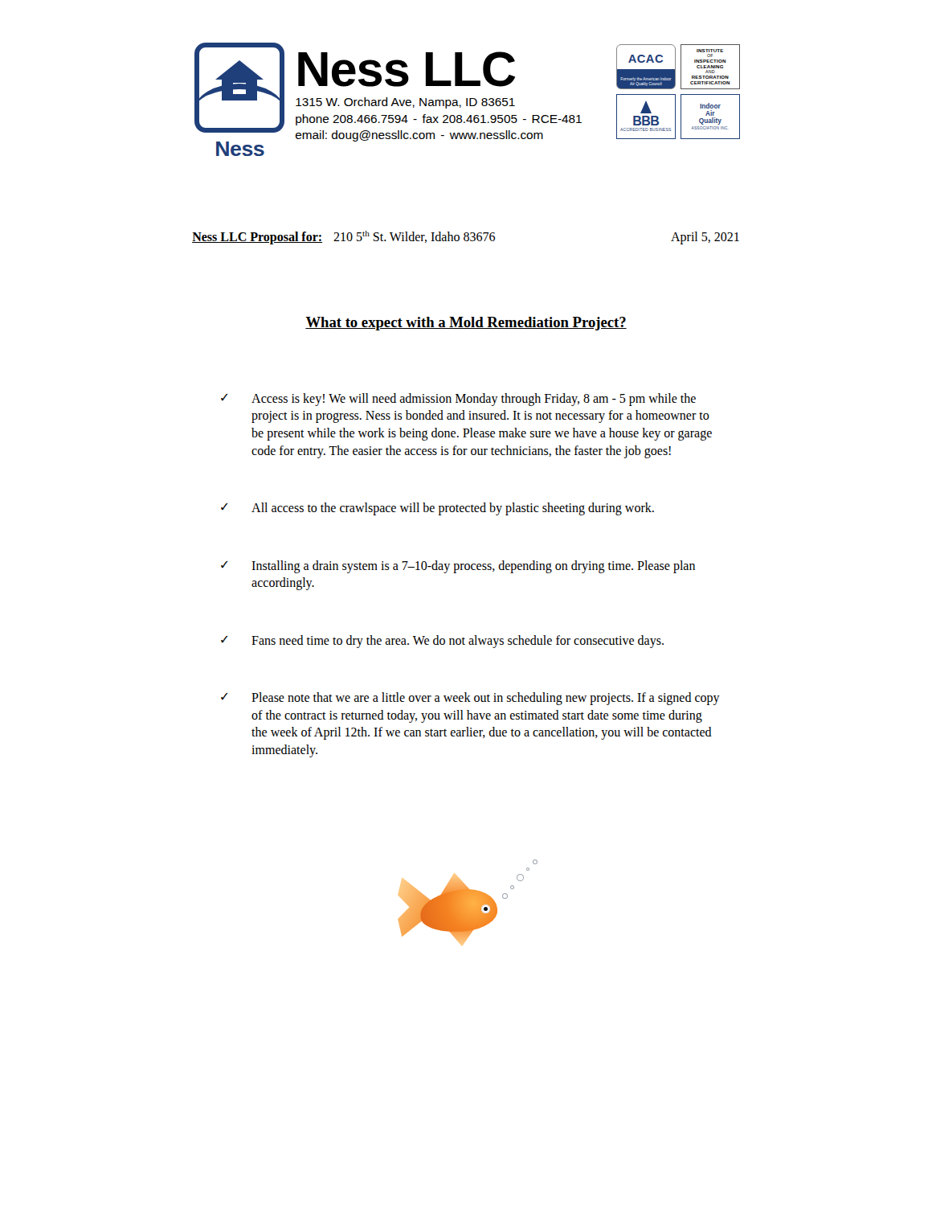Ness
Ness LLC
1315 W. Orchard Ave, Nampa, ID 83651
phone 208.466.7594 - fax 208.461.9505 - RCE-481
email: doug@nessllc.com - www.nessllc.com
ACAC Formerly the American Indoor Air Quality Council
INSTITUTE OF INSPECTION CLEANING AND RESTORATION CERTIFICATION
BBB Accredited Business
Indoor Air Quality ASSOCIATION INC.
Ness LLC Proposal for: 210 5th St. Wilder, Idaho 83676
April 5, 2021
What to expect with a Mold Remediation Project?
Access is key! We will need admission Monday through Friday, 8 am - 5 pm while the project is in progress. Ness is bonded and insured. It is not necessary for a homeowner to be present while the work is being done. Please make sure we have a house key or garage code for entry. The easier the access is for our technicians, the faster the job goes!
All access to the crawlspace will be protected by plastic sheeting during work.
Installing a drain system is a 7–10-day process, depending on drying time. Please plan accordingly.
Fans need time to dry the area. We do not always schedule for consecutive days.
Please note that we are a little over a week out in scheduling new projects. If a signed copy of the contract is returned today, you will have an estimated start date some time during the week of April 12th. If we can start earlier, due to a cancellation, you will be contacted immediately.